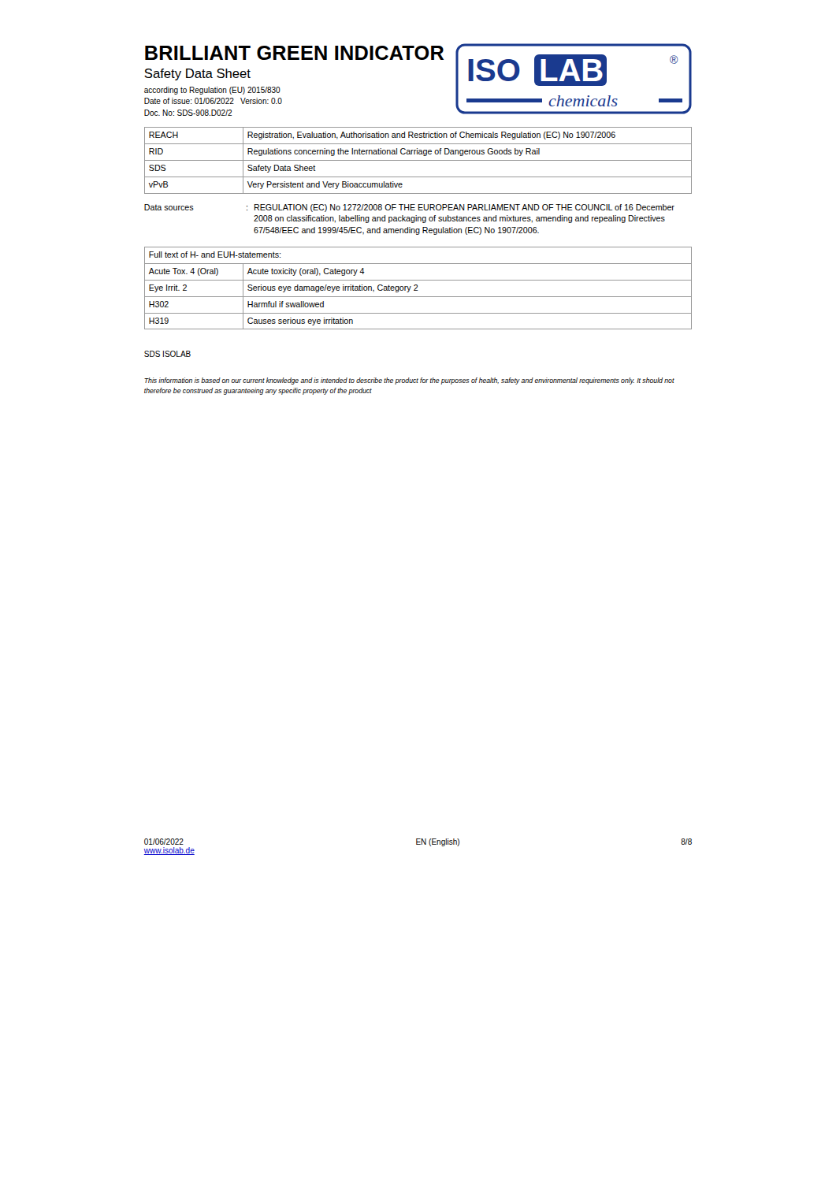BRILLIANT GREEN INDICATOR
Safety Data Sheet
according to Regulation (EU) 2015/830
Date of issue: 01/06/2022 Version: 0.0
Doc. No: SDS-908.D02/2
ISO LAB ® chemicals
| REACH | Registration, Evaluation, Authorisation and Restriction of Chemicals Regulation (EC) No 1907/2006 |
| RID | Regulations concerning the International Carriage of Dangerous Goods by Rail |
| SDS | Safety Data Sheet |
| vPvB | Very Persistent and Very Bioaccumulative |
Data sources
:
REGULATION (EC) No 1272/2008 OF THE EUROPEAN PARLIAMENT AND OF THE COUNCIL of 16 December 2008 on classification, labelling and packaging of substances and mixtures, amending and repealing Directives 67/548/EEC and 1999/45/EC, and amending Regulation (EC) No 1907/2006.
| Full text of H- and EUH-statements: |
| Acute Tox. 4 (Oral) | Acute toxicity (oral), Category 4 |
| Eye Irrit. 2 | Serious eye damage/eye irritation, Category 2 |
| H302 | Harmful if swallowed |
| H319 | Causes serious eye irritation |
SDS ISOLAB
This information is based on our current knowledge and is intended to describe the product for the purposes of health, safety and environmental requirements only. It should not therefore be construed as guaranteeing any specific property of the product
01/06/2022
www.isolab.de
EN (English)
8/8